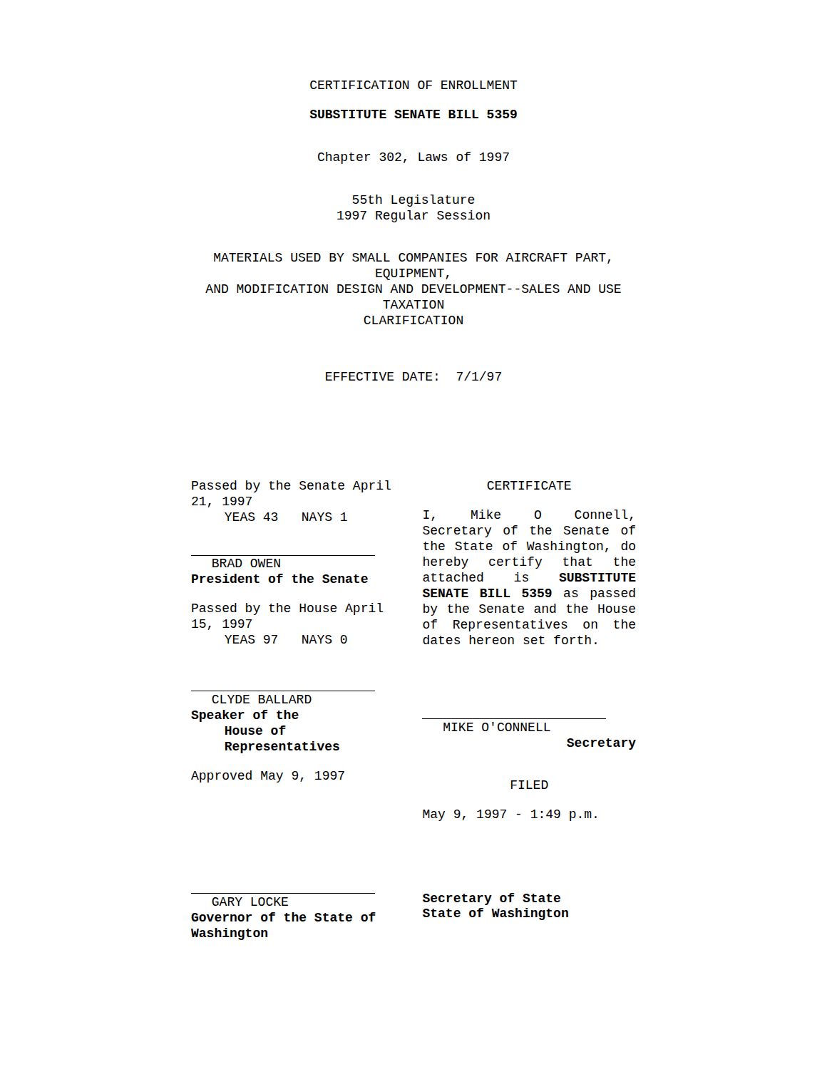CERTIFICATION OF ENROLLMENT
SUBSTITUTE SENATE BILL 5359
Chapter 302, Laws of 1997
55th Legislature
1997 Regular Session
MATERIALS USED BY SMALL COMPANIES FOR AIRCRAFT PART, EQUIPMENT,
AND MODIFICATION DESIGN AND DEVELOPMENT--SALES AND USE TAXATION
CLARIFICATION
EFFECTIVE DATE: 7/1/97
| Passed by the Senate April 21, 1997 YEAS 43 NAYS 1 BRAD OWEN President of the Senate Passed by the House April 15, 1997 YEAS 97 NAYS 0 CLYDE BALLARD Speaker of the House of Representatives Approved May 9, 1997 | | CERTIFICATE I, Mike O Connell, Secretary of the Senate of the State of Washington, do hereby certify that the attached is SUBSTITUTE SENATE BILL 5359 as passed by the Senate and the House of Representatives on the dates hereon set forth. MIKE O'CONNELL Secretary FILED May 9, 1997 - 1:49 p.m. |
| GARY LOCKE Governor of the State of Washington | | Secretary of State State of Washington |